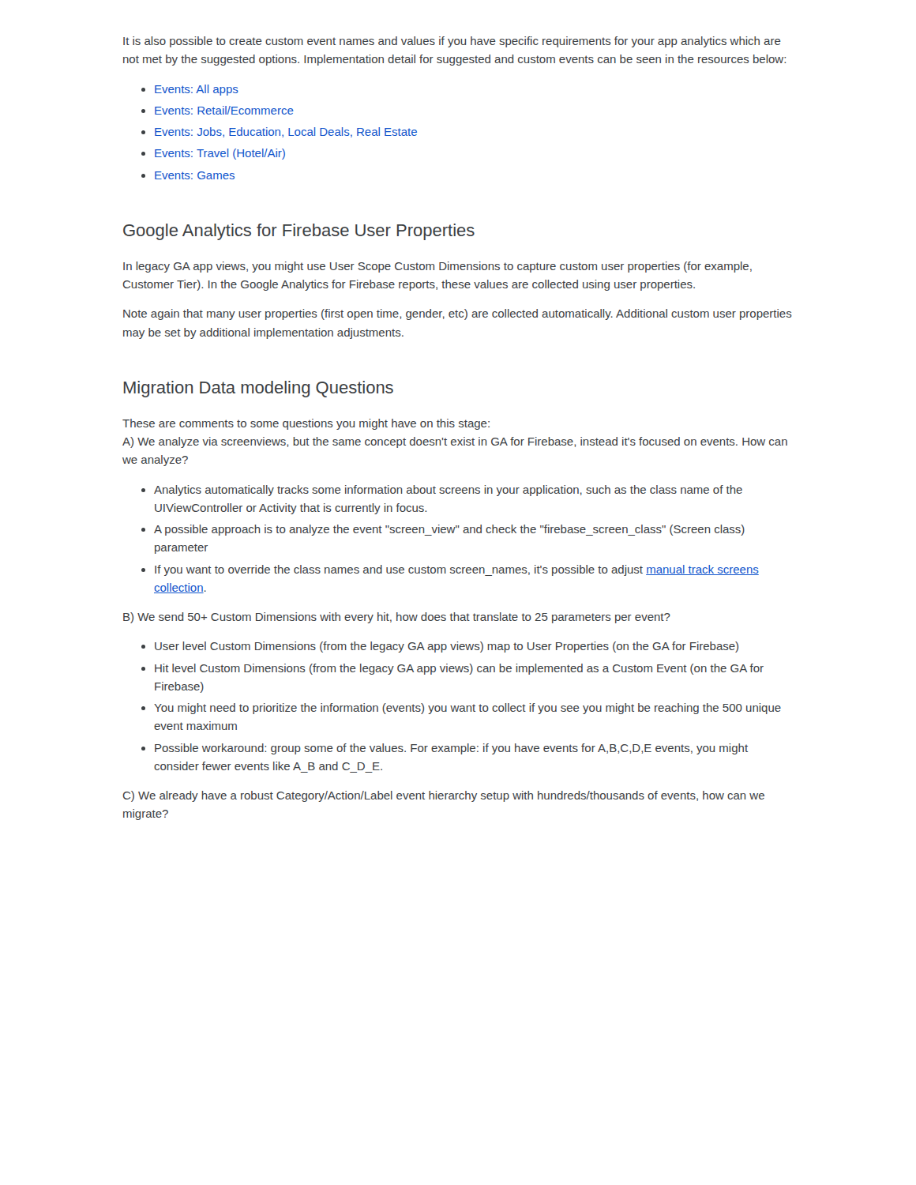It is also possible to create custom event names and values if you have specific requirements for your app analytics which are not met by the suggested options. Implementation detail for suggested and custom events can be seen in the resources below:
Events: All apps
Events: Retail/Ecommerce
Events: Jobs, Education, Local Deals, Real Estate
Events: Travel (Hotel/Air)
Events: Games
Google Analytics for Firebase User Properties
In legacy GA app views, you might use User Scope Custom Dimensions to capture custom user properties (for example, Customer Tier). In the Google Analytics for Firebase reports, these values are collected using user properties.
Note again that many user properties (first open time, gender, etc) are collected automatically. Additional custom user properties may be set by additional implementation adjustments.
Migration Data modeling Questions
These are comments to some questions you might have on this stage:
A) We analyze via screenviews, but the same concept doesn't exist in GA for Firebase, instead it's focused on events. How can we analyze?
Analytics automatically tracks some information about screens in your application, such as the class name of the UIViewController or Activity that is currently in focus.
A possible approach is to analyze the event "screen_view" and check the "firebase_screen_class" (Screen class) parameter
If you want to override the class names and use custom screen_names, it's possible to adjust manual track screens collection.
B) We send 50+ Custom Dimensions with every hit, how does that translate to 25 parameters per event?
User level Custom Dimensions (from the legacy GA app views) map to User Properties (on the GA for Firebase)
Hit level Custom Dimensions (from the legacy GA app views) can be implemented as a Custom Event (on the GA for Firebase)
You might need to prioritize the information (events) you want to collect if you see you might be reaching the 500 unique event maximum
Possible workaround: group some of the values. For example: if you have events for A,B,C,D,E events, you might consider fewer events like A_B and C_D_E.
C) We already have a robust Category/Action/Label event hierarchy setup with hundreds/thousands of events, how can we migrate?